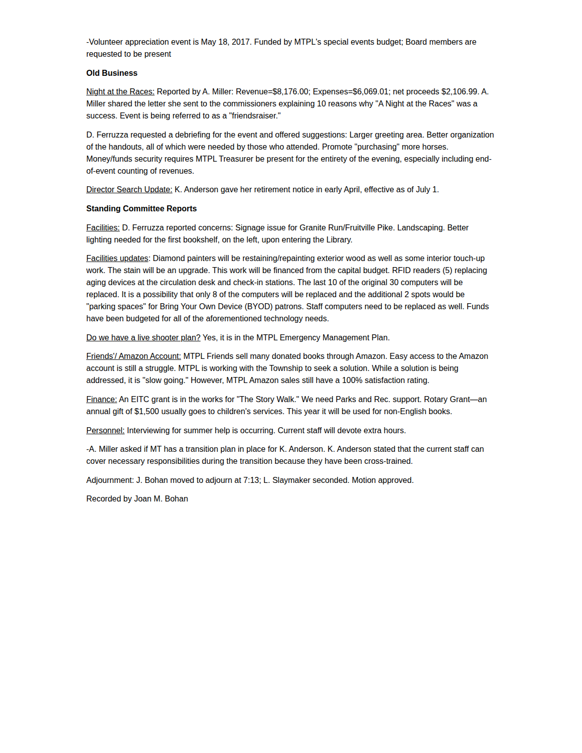-Volunteer appreciation event is May 18, 2017. Funded by MTPL's special events budget; Board members are requested to be present
Old Business
Night at the Races: Reported by A. Miller: Revenue=$8,176.00; Expenses=$6,069.01; net proceeds $2,106.99. A. Miller shared the letter she sent to the commissioners explaining 10 reasons why "A Night at the Races" was a success. Event is being referred to as a "friendsraiser."
D. Ferruzza requested a debriefing for the event and offered suggestions: Larger greeting area. Better organization of the handouts, all of which were needed by those who attended. Promote "purchasing" more horses. Money/funds security requires MTPL Treasurer be present for the entirety of the evening, especially including end-of-event counting of revenues.
Director Search Update: K. Anderson gave her retirement notice in early April, effective as of July 1.
Standing Committee Reports
Facilities: D. Ferruzza reported concerns: Signage issue for Granite Run/Fruitville Pike. Landscaping. Better lighting needed for the first bookshelf, on the left, upon entering the Library.
Facilities updates: Diamond painters will be restaining/repainting exterior wood as well as some interior touch-up work. The stain will be an upgrade. This work will be financed from the capital budget. RFID readers (5) replacing aging devices at the circulation desk and check-in stations. The last 10 of the original 30 computers will be replaced. It is a possibility that only 8 of the computers will be replaced and the additional 2 spots would be "parking spaces" for Bring Your Own Device (BYOD) patrons. Staff computers need to be replaced as well. Funds have been budgeted for all of the aforementioned technology needs.
Do we have a live shooter plan? Yes, it is in the MTPL Emergency Management Plan.
Friends'/ Amazon Account: MTPL Friends sell many donated books through Amazon. Easy access to the Amazon account is still a struggle. MTPL is working with the Township to seek a solution. While a solution is being addressed, it is "slow going." However, MTPL Amazon sales still have a 100% satisfaction rating.
Finance: An EITC grant is in the works for "The Story Walk." We need Parks and Rec. support. Rotary Grant—an annual gift of $1,500 usually goes to children's services. This year it will be used for non-English books.
Personnel: Interviewing for summer help is occurring. Current staff will devote extra hours.
-A. Miller asked if MT has a transition plan in place for K. Anderson. K. Anderson stated that the current staff can cover necessary responsibilities during the transition because they have been cross-trained.
Adjournment: J. Bohan moved to adjourn at 7:13; L. Slaymaker seconded. Motion approved.
Recorded by Joan M. Bohan